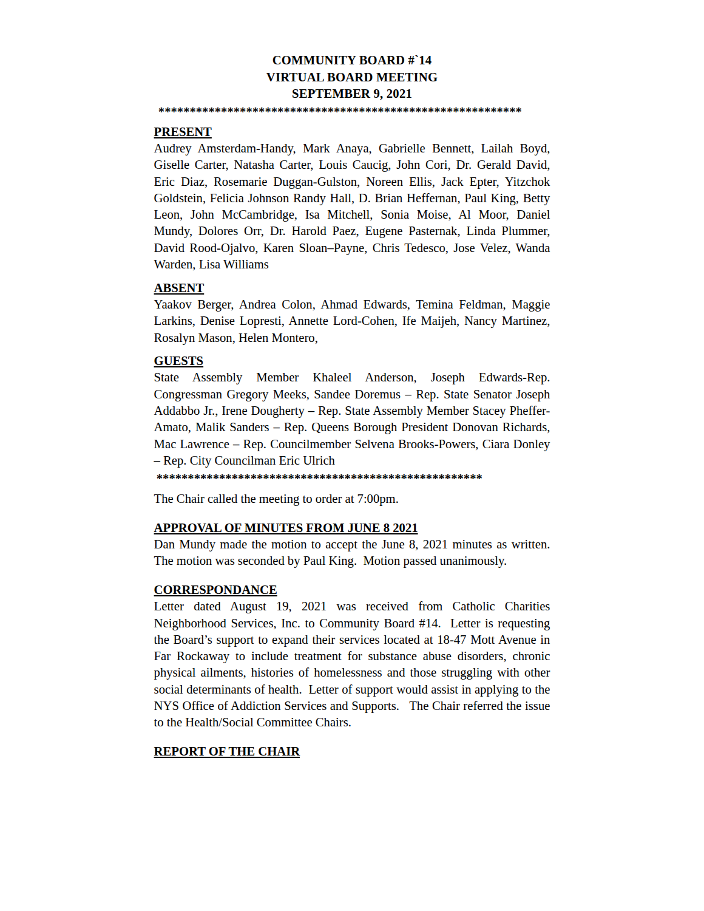COMMUNITY BOARD #`14
VIRTUAL BOARD MEETING
SEPTEMBER 9, 2021
**********************************************************
PRESENT
Audrey Amsterdam-Handy, Mark Anaya, Gabrielle Bennett, Lailah Boyd, Giselle Carter, Natasha Carter, Louis Caucig, John Cori, Dr. Gerald David, Eric Diaz, Rosemarie Duggan-Gulston, Noreen Ellis, Jack Epter, Yitzchok Goldstein, Felicia Johnson Randy Hall, D. Brian Heffernan, Paul King, Betty Leon, John McCambridge, Isa Mitchell, Sonia Moise, Al Moor, Daniel Mundy, Dolores Orr, Dr. Harold Paez, Eugene Pasternak, Linda Plummer, David Rood-Ojalvo, Karen Sloan–Payne, Chris Tedesco, Jose Velez, Wanda Warden, Lisa Williams
ABSENT
Yaakov Berger, Andrea Colon, Ahmad Edwards, Temina Feldman, Maggie Larkins, Denise Lopresti, Annette Lord-Cohen, Ife Maijeh, Nancy Martinez, Rosalyn Mason, Helen Montero,
GUESTS
State Assembly Member Khaleel Anderson, Joseph Edwards-Rep. Congressman Gregory Meeks, Sandee Doremus – Rep. State Senator Joseph Addabbo Jr., Irene Dougherty – Rep. State Assembly Member Stacey Pheffer-Amato, Malik Sanders – Rep. Queens Borough President Donovan Richards, Mac Lawrence – Rep. Councilmember Selvena Brooks-Powers, Ciara Donley – Rep. City Councilman Eric Ulrich
****************************************************
The Chair called the meeting to order at 7:00pm.
APPROVAL OF MINUTES FROM JUNE 8 2021
Dan Mundy made the motion to accept the June 8, 2021 minutes as written. The motion was seconded by Paul King. Motion passed unanimously.
CORRESPONDANCE
Letter dated August 19, 2021 was received from Catholic Charities Neighborhood Services, Inc. to Community Board #14. Letter is requesting the Board’s support to expand their services located at 18-47 Mott Avenue in Far Rockaway to include treatment for substance abuse disorders, chronic physical ailments, histories of homelessness and those struggling with other social determinants of health. Letter of support would assist in applying to the NYS Office of Addiction Services and Supports. The Chair referred the issue to the Health/Social Committee Chairs.
REPORT OF THE CHAIR